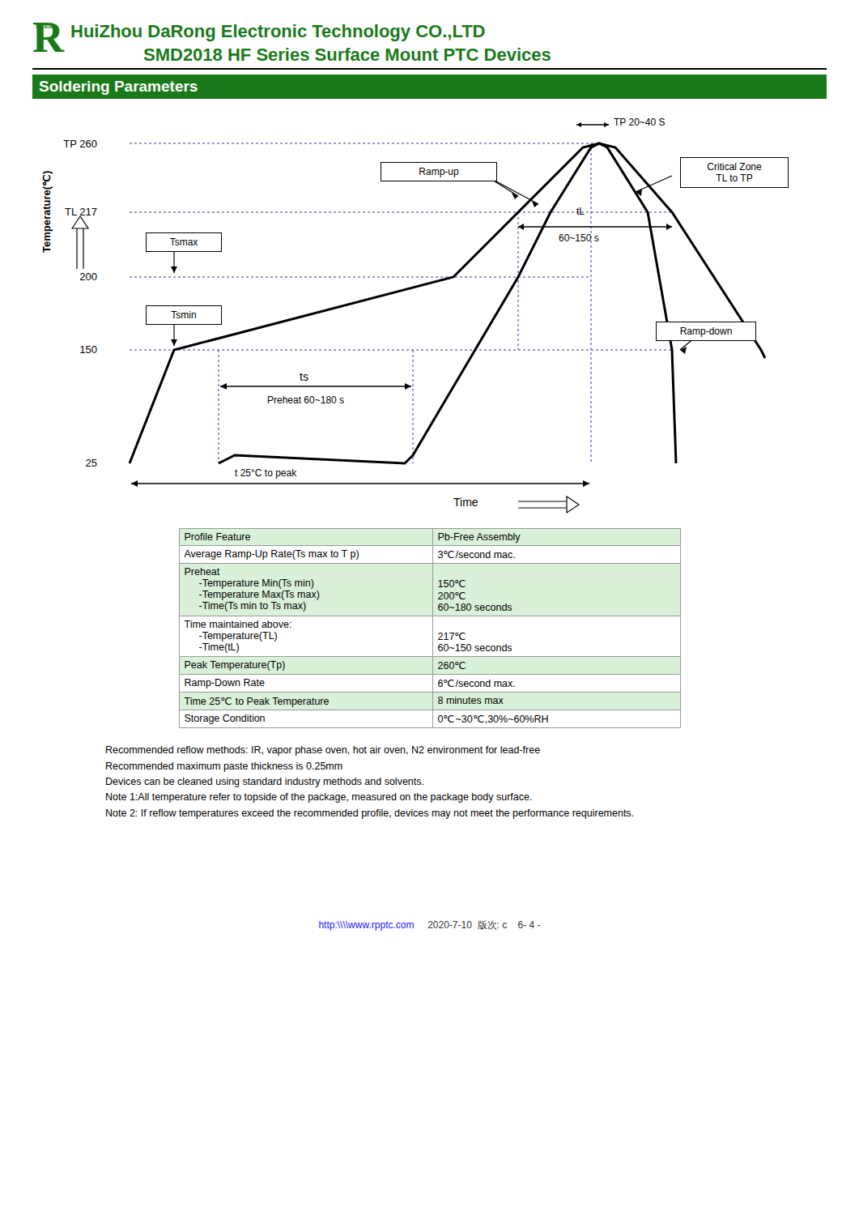Da Rong R
HuiZhou DaRong Electronic Technology CO.,LTD
SMD2018 HF Series Surface Mount PTC Devices
Soldering Parameters
Temperature(℃)
TP 260
TL 217
200
150
25
TP 20~40 S
Ramp-up
Critical Zone
TL to TP
tL
60~150 s
Tsmax
Tsmin
Ramp-down
ts
Preheat 60~180 s
t 25°C to peak
Time
| Profile Feature | Pb-Free Assembly |
| Average Ramp-Up Rate(Ts max to T p) | 3℃/second mac. |
| Preheat -Temperature Min(Ts min) -Temperature Max(Ts max) -Time(Ts min to Ts max) | 150℃ 200℃ 60~180 seconds |
| Time maintained above: -Temperature(TL) -Time(tL) | 217℃ 60~150 seconds |
| Peak Temperature(Tp) | 260℃ |
| Ramp-Down Rate | 6℃/second max. |
| Time 25℃ to Peak Temperature | 8 minutes max |
| Storage Condition | 0℃~30℃,30%~60%RH |
Recommended reflow methods: IR, vapor phase oven, hot air oven, N2 environment for lead-free
Recommended maximum paste thickness is 0.25mm
Devices can be cleaned using standard industry methods and solvents.
Note 1:All temperature refer to topside of the package, measured on the package body surface.
Note 2: If reflow temperatures exceed the recommended profile, devices may not meet the performance requirements.
http:\\\\www.rpptc.com 2020-7-10 版次: c 6- 4 -